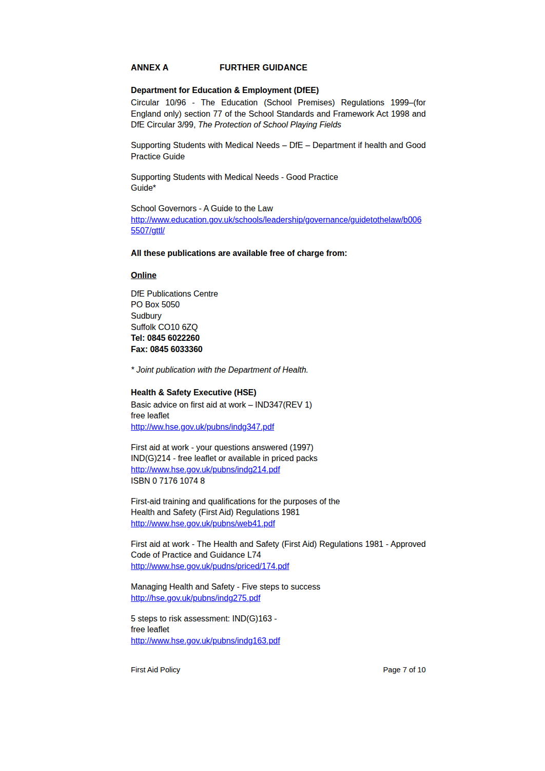ANNEX AFURTHER GUIDANCE
Department for Education & Employment (DfEE)
Circular 10/96 - The Education (School Premises) Regulations 1999–(for England only) section 77 of the School Standards and Framework Act 1998 and DfE Circular 3/99, The Protection of School Playing Fields
Supporting Students with Medical Needs – DfE – Department if health and Good Practice Guide
Supporting Students with Medical Needs - Good Practice
Guide*
School Governors - A Guide to the Law
http://www.education.gov.uk/schools/leadership/governance/guidetothelaw/b0065507/gttl/
All these publications are available free of charge from:
Online
DfE Publications Centre
PO Box 5050
Sudbury
Suffolk CO10 6ZQ
Tel: 0845 6022260
Fax: 0845 6033360
* Joint publication with the Department of Health.
Health & Safety Executive (HSE)
Basic advice on first aid at work – IND347(REV 1)
free leaflet
http://ww.hse.gov.uk/pubns/indg347.pdf
First aid at work - your questions answered (1997)
IND(G)214 - free leaflet or available in priced packs
http://www.hse.gov.uk/pubns/indg214.pdf
ISBN 0 7176 1074 8
First-aid training and qualifications for the purposes of the
Health and Safety (First Aid) Regulations 1981
http://www.hse.gov.uk/pubns/web41.pdf
First aid at work - The Health and Safety (First Aid) Regulations 1981 - Approved Code of Practice and Guidance L74
http://www.hse.gov.uk/pudns/priced/174.pdf
Managing Health and Safety - Five steps to success
http://hse.gov.uk/pubns/indg275.pdf
5 steps to risk assessment: IND(G)163 -
free leaflet
http://www.hse.gov.uk/pubns/indg163.pdf
First Aid Policy Page 7 of 10